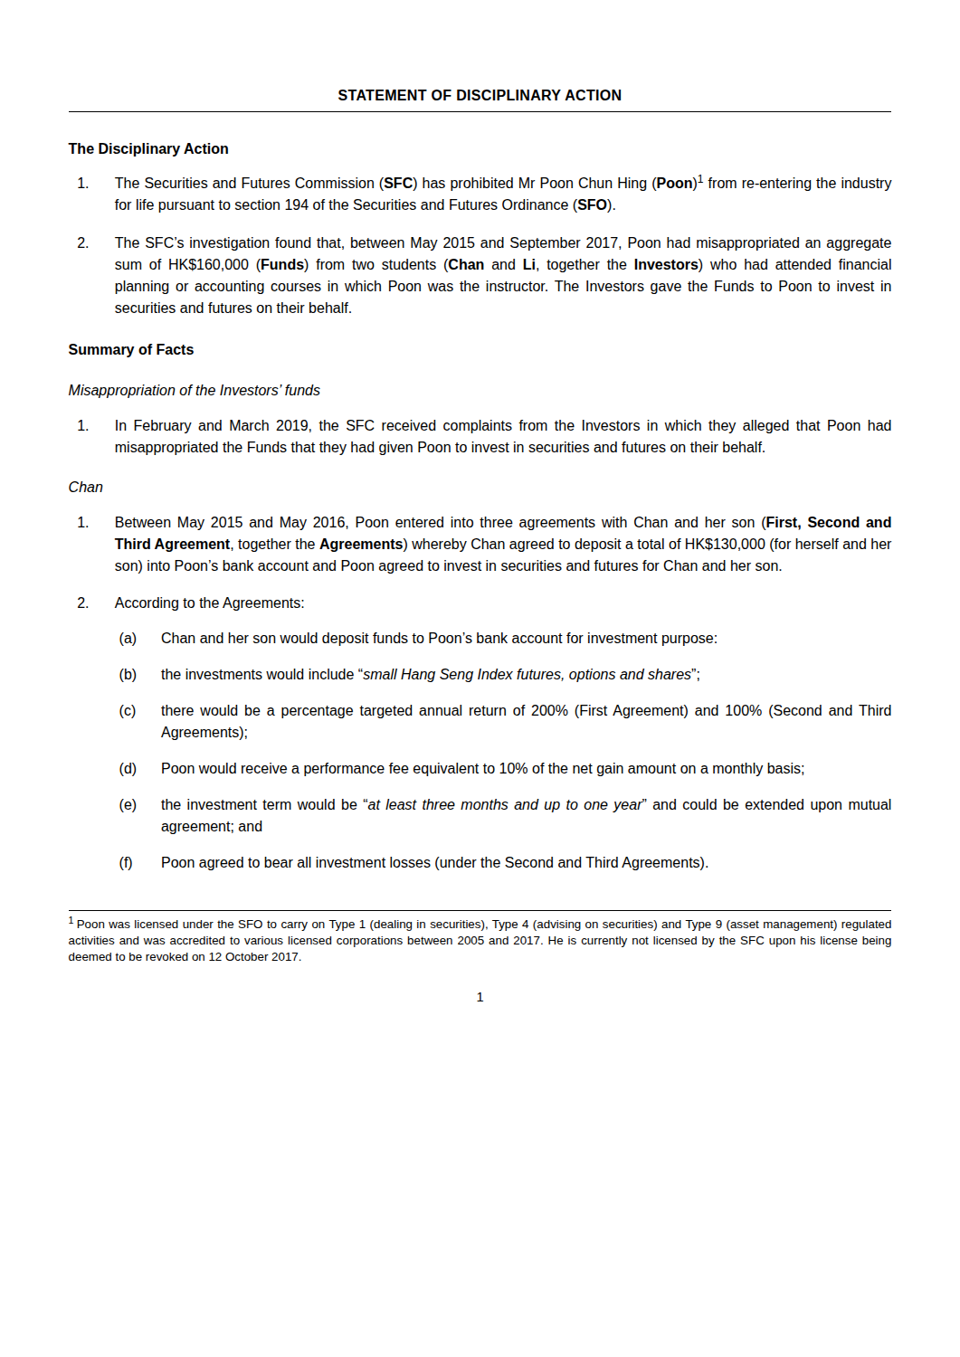STATEMENT OF DISCIPLINARY ACTION
The Disciplinary Action
The Securities and Futures Commission (SFC) has prohibited Mr Poon Chun Hing (Poon)1 from re-entering the industry for life pursuant to section 194 of the Securities and Futures Ordinance (SFO).
The SFC’s investigation found that, between May 2015 and September 2017, Poon had misappropriated an aggregate sum of HK$160,000 (Funds) from two students (Chan and Li, together the Investors) who had attended financial planning or accounting courses in which Poon was the instructor. The Investors gave the Funds to Poon to invest in securities and futures on their behalf.
Summary of Facts
Misappropriation of the Investors’ funds
In February and March 2019, the SFC received complaints from the Investors in which they alleged that Poon had misappropriated the Funds that they had given Poon to invest in securities and futures on their behalf.
Chan
Between May 2015 and May 2016, Poon entered into three agreements with Chan and her son (First, Second and Third Agreement, together the Agreements) whereby Chan agreed to deposit a total of HK$130,000 (for herself and her son) into Poon’s bank account and Poon agreed to invest in securities and futures for Chan and her son.
According to the Agreements:
Chan and her son would deposit funds to Poon’s bank account for investment purpose:
the investments would include “small Hang Seng Index futures, options and shares”;
there would be a percentage targeted annual return of 200% (First Agreement) and 100% (Second and Third Agreements);
Poon would receive a performance fee equivalent to 10% of the net gain amount on a monthly basis;
the investment term would be “at least three months and up to one year” and could be extended upon mutual agreement; and
Poon agreed to bear all investment losses (under the Second and Third Agreements).
1 Poon was licensed under the SFO to carry on Type 1 (dealing in securities), Type 4 (advising on securities) and Type 9 (asset management) regulated activities and was accredited to various licensed corporations between 2005 and 2017. He is currently not licensed by the SFC upon his license being deemed to be revoked on 12 October 2017.
1